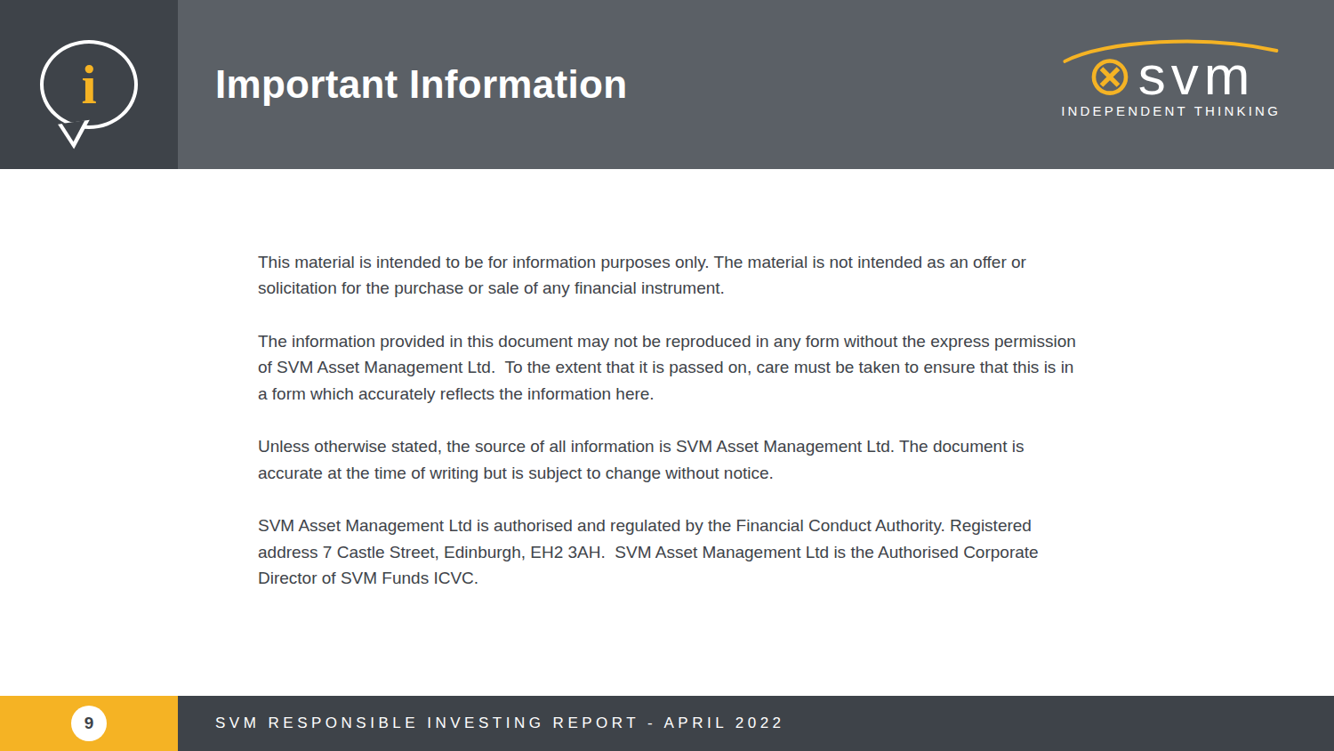i
Important Information
⊗svm
INDEPENDENT THINKING
This material is intended to be for information purposes only. The material is not intended as an offer or solicitation for the purchase or sale of any financial instrument.
The information provided in this document may not be reproduced in any form without the express permission of SVM Asset Management Ltd. To the extent that it is passed on, care must be taken to ensure that this is in a form which accurately reflects the information here.
Unless otherwise stated, the source of all information is SVM Asset Management Ltd. The document is accurate at the time of writing but is subject to change without notice.
SVM Asset Management Ltd is authorised and regulated by the Financial Conduct Authority. Registered address 7 Castle Street, Edinburgh, EH2 3AH. SVM Asset Management Ltd is the Authorised Corporate Director of SVM Funds ICVC.
9
SVM RESPONSIBLE INVESTING REPORT - APRIL 2022